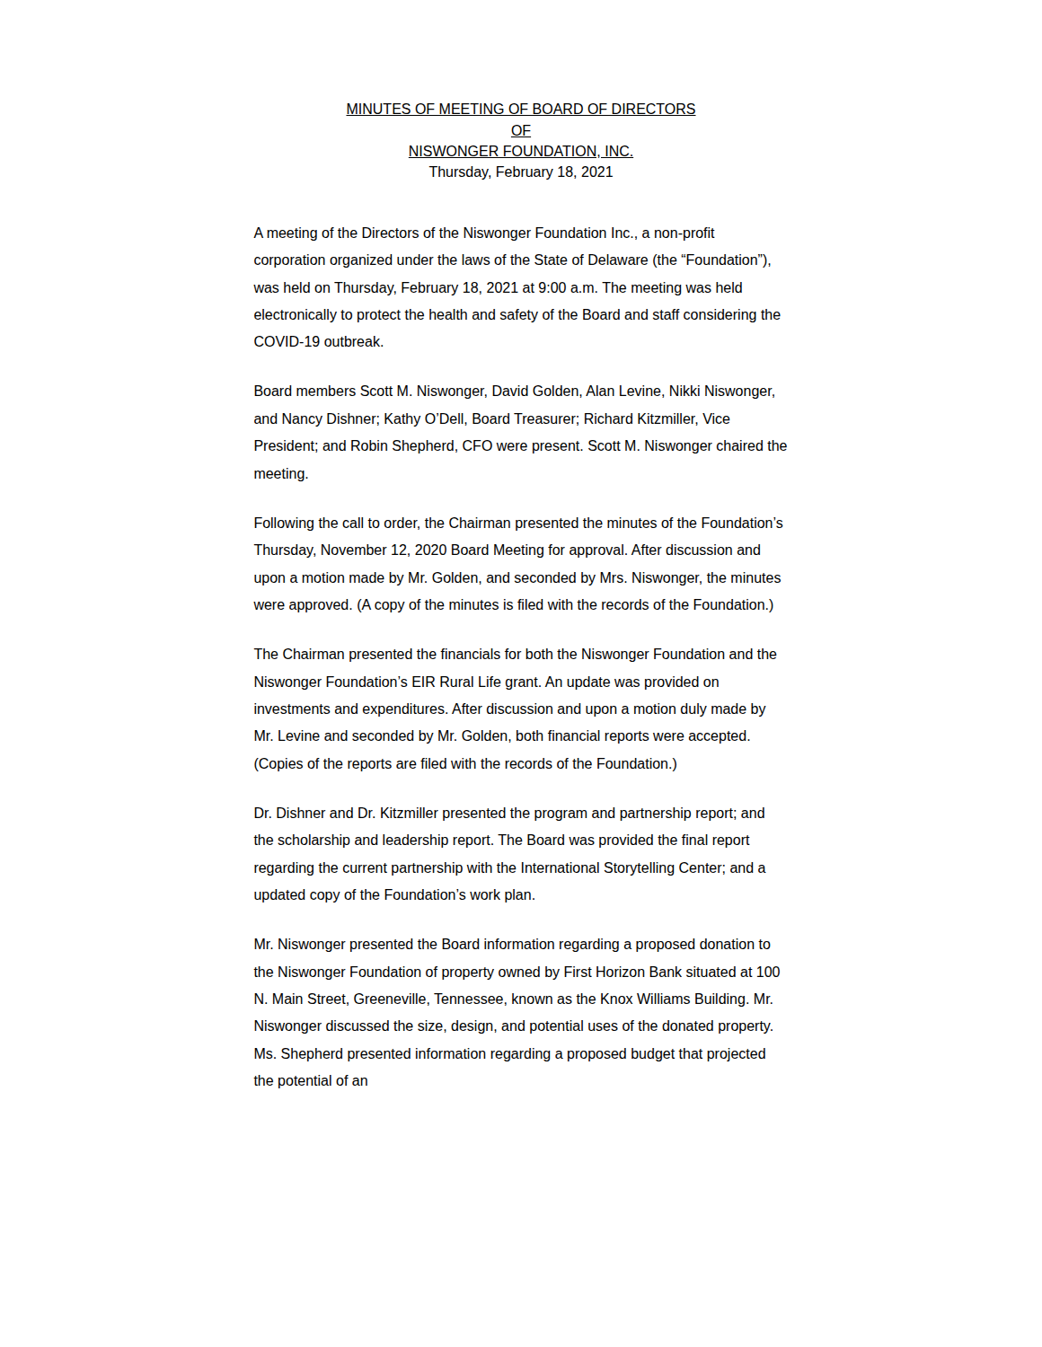MINUTES OF MEETING OF BOARD OF DIRECTORS OF NISWONGER FOUNDATION, INC. Thursday, February 18, 2021
A meeting of the Directors of the Niswonger Foundation Inc., a non-profit corporation organized under the laws of the State of Delaware (the “Foundation”), was held on Thursday, February 18, 2021 at 9:00 a.m. The meeting was held electronically to protect the health and safety of the Board and staff considering the COVID-19 outbreak.
Board members Scott M. Niswonger, David Golden, Alan Levine, Nikki Niswonger, and Nancy Dishner; Kathy O’Dell, Board Treasurer; Richard Kitzmiller, Vice President; and Robin Shepherd, CFO were present. Scott M. Niswonger chaired the meeting.
Following the call to order, the Chairman presented the minutes of the Foundation’s Thursday, November 12, 2020 Board Meeting for approval. After discussion and upon a motion made by Mr. Golden, and seconded by Mrs. Niswonger, the minutes were approved. (A copy of the minutes is filed with the records of the Foundation.)
The Chairman presented the financials for both the Niswonger Foundation and the Niswonger Foundation’s EIR Rural Life grant. An update was provided on investments and expenditures. After discussion and upon a motion duly made by Mr. Levine and seconded by Mr. Golden, both financial reports were accepted. (Copies of the reports are filed with the records of the Foundation.)
Dr. Dishner and Dr. Kitzmiller presented the program and partnership report; and the scholarship and leadership report. The Board was provided the final report regarding the current partnership with the International Storytelling Center; and a updated copy of the Foundation’s work plan.
Mr. Niswonger presented the Board information regarding a proposed donation to the Niswonger Foundation of property owned by First Horizon Bank situated at 100 N. Main Street, Greeneville, Tennessee, known as the Knox Williams Building. Mr. Niswonger discussed the size, design, and potential uses of the donated property. Ms. Shepherd presented information regarding a proposed budget that projected the potential of an